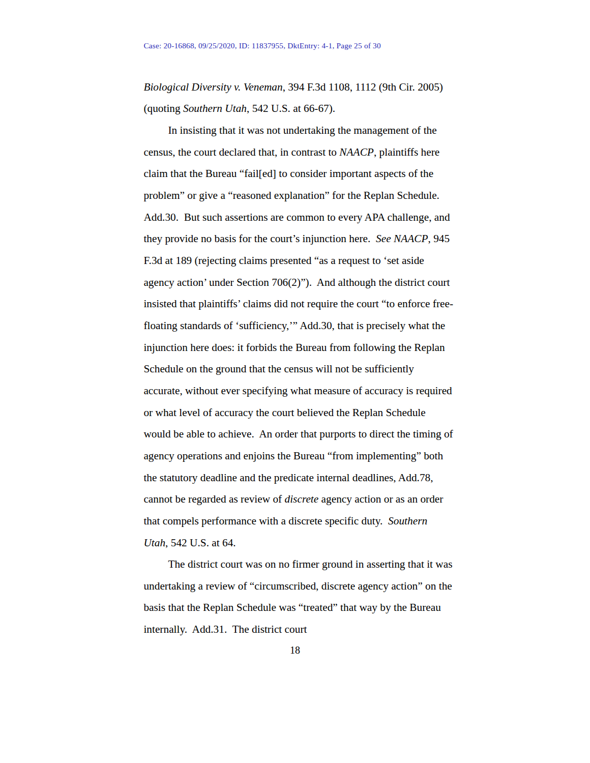Case: 20-16868, 09/25/2020, ID: 11837955, DktEntry: 4-1, Page 25 of 30
Biological Diversity v. Veneman, 394 F.3d 1108, 1112 (9th Cir. 2005) (quoting Southern Utah, 542 U.S. at 66-67).
In insisting that it was not undertaking the management of the census, the court declared that, in contrast to NAACP, plaintiffs here claim that the Bureau “fail[ed] to consider important aspects of the problem” or give a “reasoned explanation” for the Replan Schedule. Add.30. But such assertions are common to every APA challenge, and they provide no basis for the court’s injunction here. See NAACP, 945 F.3d at 189 (rejecting claims presented “as a request to ‘set aside agency action’ under Section 706(2)”). And although the district court insisted that plaintiffs’ claims did not require the court “to enforce free-floating standards of ‘sufficiency,’” Add.30, that is precisely what the injunction here does: it forbids the Bureau from following the Replan Schedule on the ground that the census will not be sufficiently accurate, without ever specifying what measure of accuracy is required or what level of accuracy the court believed the Replan Schedule would be able to achieve. An order that purports to direct the timing of agency operations and enjoins the Bureau “from implementing” both the statutory deadline and the predicate internal deadlines, Add.78, cannot be regarded as review of discrete agency action or as an order that compels performance with a discrete specific duty. Southern Utah, 542 U.S. at 64.
The district court was on no firmer ground in asserting that it was undertaking a review of “circumscribed, discrete agency action” on the basis that the Replan Schedule was “treated” that way by the Bureau internally. Add.31. The district court
18